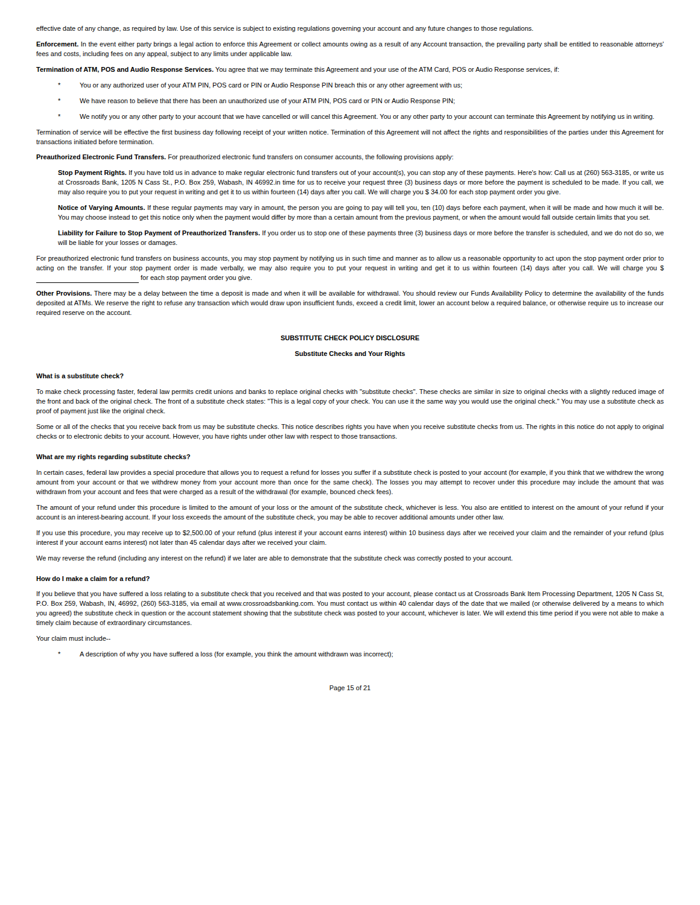effective date of any change, as required by law. Use of this service is subject to existing regulations governing your account and any future changes to those regulations.
Enforcement. In the event either party brings a legal action to enforce this Agreement or collect amounts owing as a result of any Account transaction, the prevailing party shall be entitled to reasonable attorneys' fees and costs, including fees on any appeal, subject to any limits under applicable law.
Termination of ATM, POS and Audio Response Services. You agree that we may terminate this Agreement and your use of the ATM Card, POS or Audio Response services, if:
*
You or any authorized user of your ATM PIN, POS card or PIN or Audio Response PIN breach this or any other agreement with us;
*
We have reason to believe that there has been an unauthorized use of your ATM PIN, POS card or PIN or Audio Response PIN;
*
We notify you or any other party to your account that we have cancelled or will cancel this Agreement. You or any other party to your account can terminate this Agreement by notifying us in writing.
Termination of service will be effective the first business day following receipt of your written notice. Termination of this Agreement will not affect the rights and responsibilities of the parties under this Agreement for transactions initiated before termination.
Preauthorized Electronic Fund Transfers. For preauthorized electronic fund transfers on consumer accounts, the following provisions apply:
Stop Payment Rights. If you have told us in advance to make regular electronic fund transfers out of your account(s), you can stop any of these payments. Here's how: Call us at (260) 563-3185, or write us at Crossroads Bank, 1205 N Cass St., P.O. Box 259, Wabash, IN 46992.in time for us to receive your request three (3) business days or more before the payment is scheduled to be made. If you call, we may also require you to put your request in writing and get it to us within fourteen (14) days after you call. We will charge you $ 34.00 for each stop payment order you give.
Notice of Varying Amounts. If these regular payments may vary in amount, the person you are going to pay will tell you, ten (10) days before each payment, when it will be made and how much it will be. You may choose instead to get this notice only when the payment would differ by more than a certain amount from the previous payment, or when the amount would fall outside certain limits that you set.
Liability for Failure to Stop Payment of Preauthorized Transfers. If you order us to stop one of these payments three (3) business days or more before the transfer is scheduled, and we do not do so, we will be liable for your losses or damages.
For preauthorized electronic fund transfers on business accounts, you may stop payment by notifying us in such time and manner as to allow us a reasonable opportunity to act upon the stop payment order prior to acting on the transfer. If your stop payment order is made verbally, we may also require you to put your request in writing and get it to us within fourteen (14) days after you call. We will charge you $ for each stop payment order you give.
Other Provisions. There may be a delay between the time a deposit is made and when it will be available for withdrawal. You should review our Funds Availability Policy to determine the availability of the funds deposited at ATMs. We reserve the right to refuse any transaction which would draw upon insufficient funds, exceed a credit limit, lower an account below a required balance, or otherwise require us to increase our required reserve on the account.
SUBSTITUTE CHECK POLICY DISCLOSURE
Substitute Checks and Your Rights
What is a substitute check?
To make check processing faster, federal law permits credit unions and banks to replace original checks with "substitute checks". These checks are similar in size to original checks with a slightly reduced image of the front and back of the original check. The front of a substitute check states: "This is a legal copy of your check. You can use it the same way you would use the original check." You may use a substitute check as proof of payment just like the original check.
Some or all of the checks that you receive back from us may be substitute checks. This notice describes rights you have when you receive substitute checks from us. The rights in this notice do not apply to original checks or to electronic debits to your account. However, you have rights under other law with respect to those transactions.
What are my rights regarding substitute checks?
In certain cases, federal law provides a special procedure that allows you to request a refund for losses you suffer if a substitute check is posted to your account (for example, if you think that we withdrew the wrong amount from your account or that we withdrew money from your account more than once for the same check). The losses you may attempt to recover under this procedure may include the amount that was withdrawn from your account and fees that were charged as a result of the withdrawal (for example, bounced check fees).
The amount of your refund under this procedure is limited to the amount of your loss or the amount of the substitute check, whichever is less. You also are entitled to interest on the amount of your refund if your account is an interest-bearing account. If your loss exceeds the amount of the substitute check, you may be able to recover additional amounts under other law.
If you use this procedure, you may receive up to $2,500.00 of your refund (plus interest if your account earns interest) within 10 business days after we received your claim and the remainder of your refund (plus interest if your account earns interest) not later than 45 calendar days after we received your claim.
We may reverse the refund (including any interest on the refund) if we later are able to demonstrate that the substitute check was correctly posted to your account.
How do I make a claim for a refund?
If you believe that you have suffered a loss relating to a substitute check that you received and that was posted to your account, please contact us at Crossroads Bank Item Processing Department, 1205 N Cass St, P.O. Box 259, Wabash, IN, 46992, (260) 563-3185, via email at www.crossroadsbanking.com. You must contact us within 40 calendar days of the date that we mailed (or otherwise delivered by a means to which you agreed) the substitute check in question or the account statement showing that the substitute check was posted to your account, whichever is later. We will extend this time period if you were not able to make a timely claim because of extraordinary circumstances.
Your claim must include--
*
A description of why you have suffered a loss (for example, you think the amount withdrawn was incorrect);
Page 15 of 21